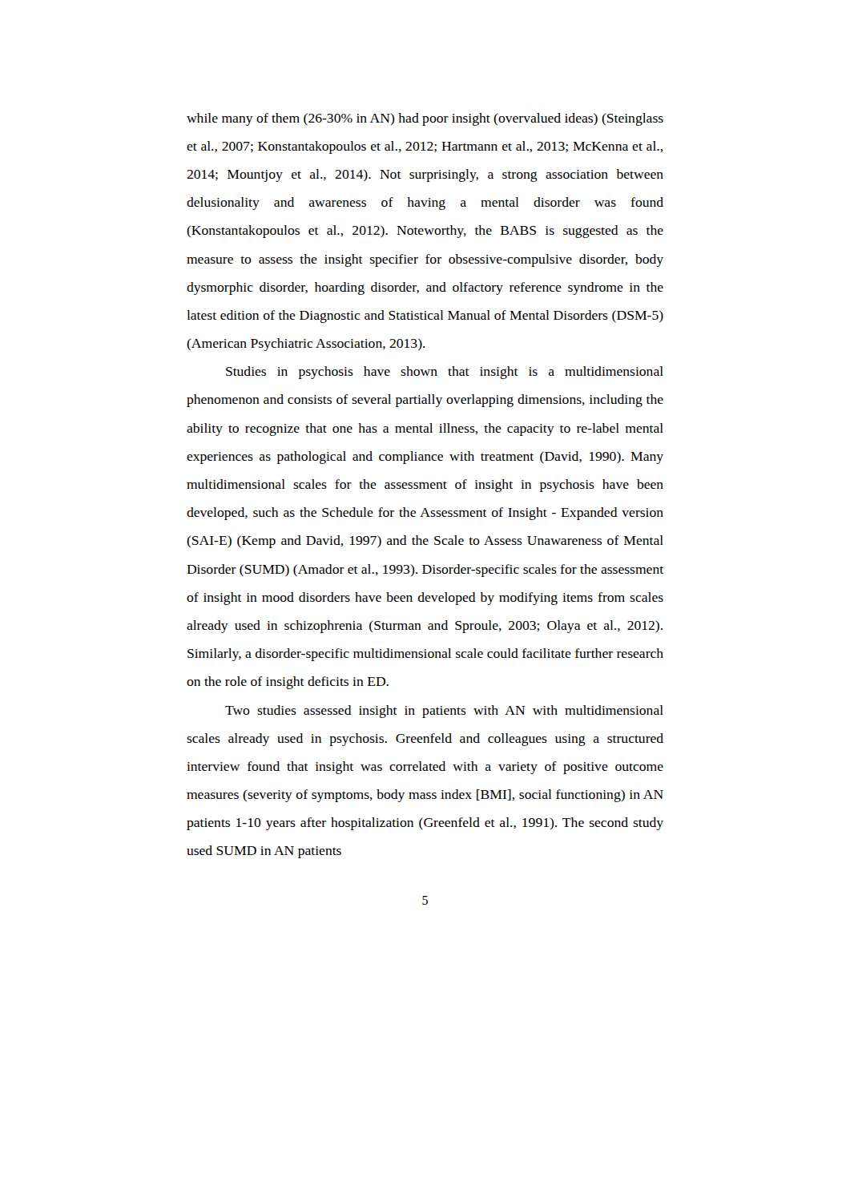while many of them (26-30% in AN) had poor insight (overvalued ideas) (Steinglass et al., 2007; Konstantakopoulos et al., 2012; Hartmann et al., 2013; McKenna et al., 2014; Mountjoy et al., 2014). Not surprisingly, a strong association between delusionality and awareness of having a mental disorder was found (Konstantakopoulos et al., 2012). Noteworthy, the BABS is suggested as the measure to assess the insight specifier for obsessive-compulsive disorder, body dysmorphic disorder, hoarding disorder, and olfactory reference syndrome in the latest edition of the Diagnostic and Statistical Manual of Mental Disorders (DSM-5) (American Psychiatric Association, 2013).
Studies in psychosis have shown that insight is a multidimensional phenomenon and consists of several partially overlapping dimensions, including the ability to recognize that one has a mental illness, the capacity to re-label mental experiences as pathological and compliance with treatment (David, 1990). Many multidimensional scales for the assessment of insight in psychosis have been developed, such as the Schedule for the Assessment of Insight - Expanded version (SAI-E) (Kemp and David, 1997) and the Scale to Assess Unawareness of Mental Disorder (SUMD) (Amador et al., 1993). Disorder-specific scales for the assessment of insight in mood disorders have been developed by modifying items from scales already used in schizophrenia (Sturman and Sproule, 2003; Olaya et al., 2012). Similarly, a disorder-specific multidimensional scale could facilitate further research on the role of insight deficits in ED.
Two studies assessed insight in patients with AN with multidimensional scales already used in psychosis. Greenfeld and colleagues using a structured interview found that insight was correlated with a variety of positive outcome measures (severity of symptoms, body mass index [BMI], social functioning) in AN patients 1-10 years after hospitalization (Greenfeld et al., 1991). The second study used SUMD in AN patients
5